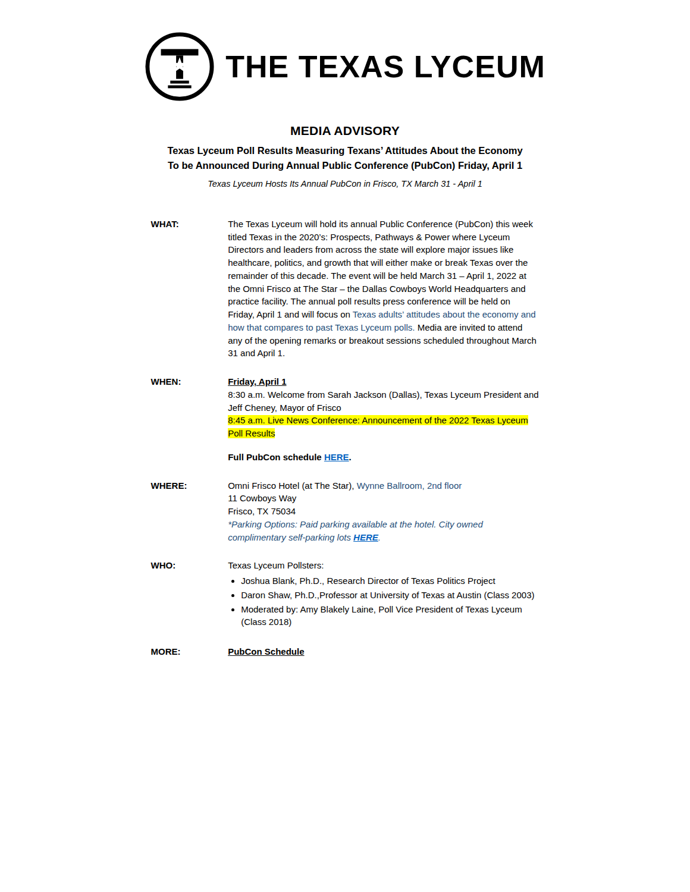THE TEXAS LYCEUM
MEDIA ADVISORY
Texas Lyceum Poll Results Measuring Texans’ Attitudes About the Economy
To be Announced During Annual Public Conference (PubCon) Friday, April 1
Texas Lyceum Hosts Its Annual PubCon in Frisco, TX March 31 - April 1
| WHAT: | The Texas Lyceum will hold its annual Public Conference (PubCon) this week titled Texas in the 2020’s: Prospects, Pathways & Power where Lyceum Directors and leaders from across the state will explore major issues like healthcare, politics, and growth that will either make or break Texas over the remainder of this decade. The event will be held March 31 – April 1, 2022 at the Omni Frisco at The Star – the Dallas Cowboys World Headquarters and practice facility. The annual poll results press conference will be held on Friday, April 1 and will focus on Texas adults’ attitudes about the economy and how that compares to past Texas Lyceum polls. Media are invited to attend any of the opening remarks or breakout sessions scheduled throughout March 31 and April 1. |
| WHEN: | Friday, April 1 8:30 a.m. Welcome from Sarah Jackson (Dallas), Texas Lyceum President and Jeff Cheney, Mayor of Frisco 8:45 a.m. Live News Conference: Announcement of the 2022 Texas Lyceum Poll Results Full PubCon schedule HERE . |
| WHERE: | Omni Frisco Hotel (at The Star), Wynne Ballroom, 2nd floor 11 Cowboys Way Frisco, TX 75034 *Parking Options: Paid parking available at the hotel. City owned complimentary self-parking lots HERE . |
| WHO: | Texas Lyceum Pollsters: Joshua Blank, Ph.D., Research Director of Texas Politics Project Daron Shaw, Ph.D.,Professor at University of Texas at Austin (Class 2003) Moderated by: Amy Blakely Laine, Poll Vice President of Texas Lyceum (Class 2018) |
| MORE: | PubCon Schedule |